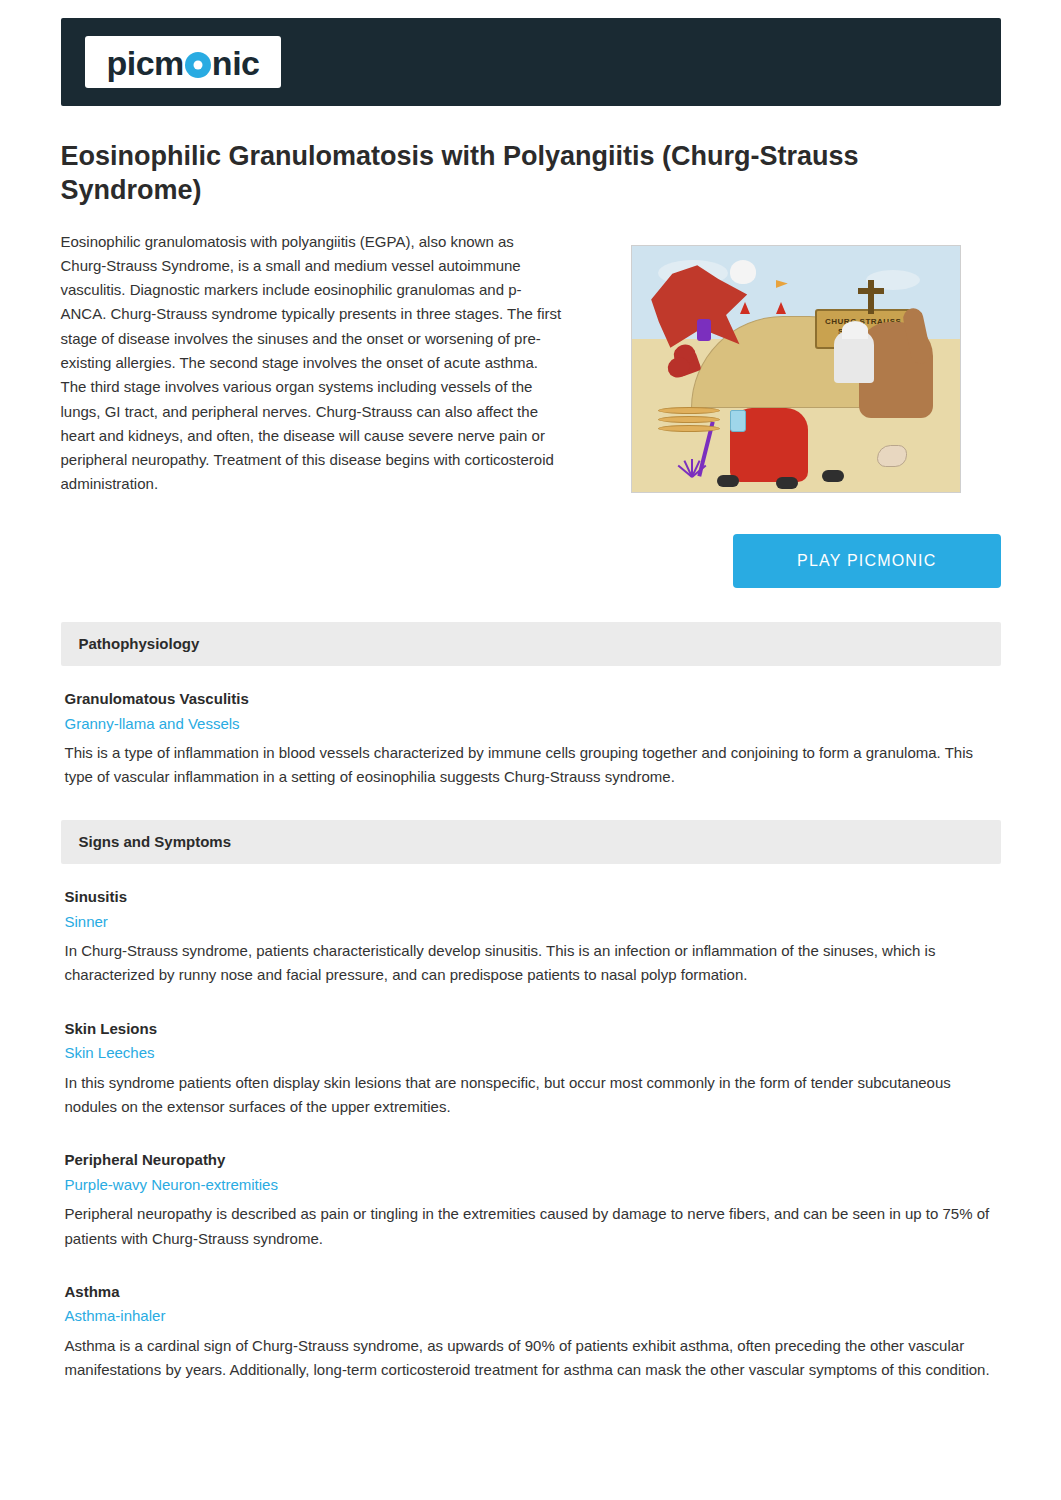picm nic
Eosinophilic Granulomatosis with Polyangiitis (Churg-Strauss Syndrome)
Eosinophilic granulomatosis with polyangiitis (EGPA), also known as Churg-Strauss Syndrome, is a small and medium vessel autoimmune vasculitis. Diagnostic markers include eosinophilic granulomas and p-ANCA. Churg-Strauss syndrome typically presents in three stages. The first stage of disease involves the sinuses and the onset or worsening of pre-existing allergies. The second stage involves the onset of acute asthma. The third stage involves various organ systems including vessels of the lungs, GI tract, and peripheral nerves. Churg-Strauss can also affect the heart and kidneys, and often, the disease will cause severe nerve pain or peripheral neuropathy. Treatment of this disease begins with corticosteroid administration.
CHURG STRAUSS
SYNDROME
PLAY PICMONIC
Pathophysiology
Granulomatous Vasculitis
Granny-llama and Vessels
This is a type of inflammation in blood vessels characterized by immune cells grouping together and conjoining to form a granuloma. This type of vascular inflammation in a setting of eosinophilia suggests Churg-Strauss syndrome.
Signs and Symptoms
Sinusitis
Sinner
In Churg-Strauss syndrome, patients characteristically develop sinusitis. This is an infection or inflammation of the sinuses, which is characterized by runny nose and facial pressure, and can predispose patients to nasal polyp formation.
Skin Lesions
Skin Leeches
In this syndrome patients often display skin lesions that are nonspecific, but occur most commonly in the form of tender subcutaneous nodules on the extensor surfaces of the upper extremities.
Peripheral Neuropathy
Purple-wavy Neuron-extremities
Peripheral neuropathy is described as pain or tingling in the extremities caused by damage to nerve fibers, and can be seen in up to 75% of patients with Churg-Strauss syndrome.
Asthma
Asthma-inhaler
Asthma is a cardinal sign of Churg-Strauss syndrome, as upwards of 90% of patients exhibit asthma, often preceding the other vascular manifestations by years. Additionally, long-term corticosteroid treatment for asthma can mask the other vascular symptoms of this condition.